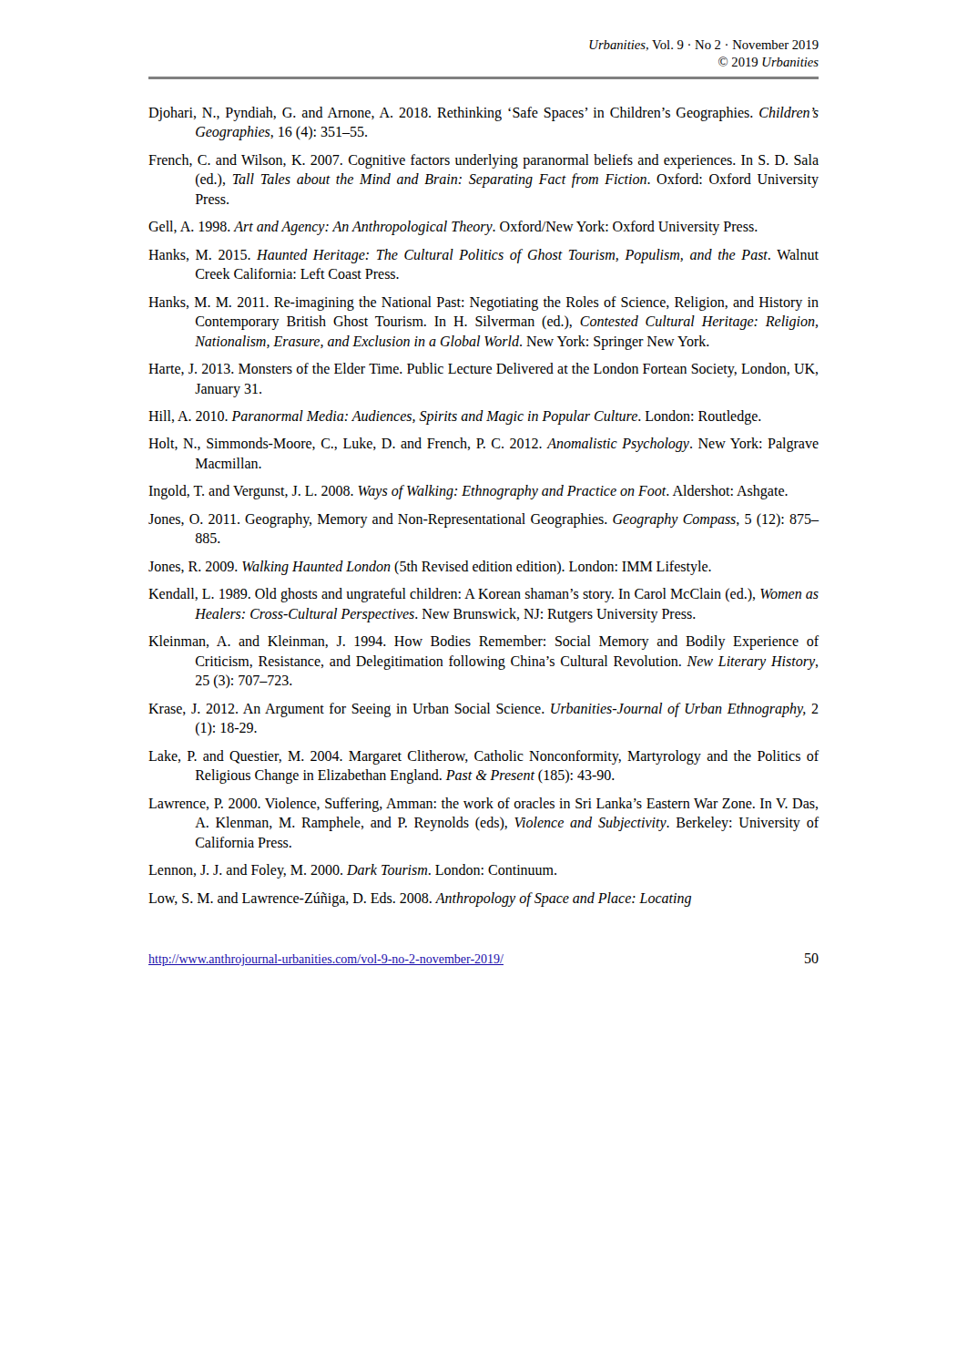Urbanities, Vol. 9 · No 2 · November 2019
© 2019 Urbanities
Djohari, N., Pyndiah, G. and Arnone, A. 2018. Rethinking ‘Safe Spaces’ in Children’s Geographies. Children’s Geographies, 16 (4): 351–55.
French, C. and Wilson, K. 2007. Cognitive factors underlying paranormal beliefs and experiences. In S. D. Sala (ed.), Tall Tales about the Mind and Brain: Separating Fact from Fiction. Oxford: Oxford University Press.
Gell, A. 1998. Art and Agency: An Anthropological Theory. Oxford/New York: Oxford University Press.
Hanks, M. 2015. Haunted Heritage: The Cultural Politics of Ghost Tourism, Populism, and the Past. Walnut Creek California: Left Coast Press.
Hanks, M. M. 2011. Re-imagining the National Past: Negotiating the Roles of Science, Religion, and History in Contemporary British Ghost Tourism. In H. Silverman (ed.), Contested Cultural Heritage: Religion, Nationalism, Erasure, and Exclusion in a Global World. New York: Springer New York.
Harte, J. 2013. Monsters of the Elder Time. Public Lecture Delivered at the London Fortean Society, London, UK, January 31.
Hill, A. 2010. Paranormal Media: Audiences, Spirits and Magic in Popular Culture. London: Routledge.
Holt, N., Simmonds-Moore, C., Luke, D. and French, P. C. 2012. Anomalistic Psychology. New York: Palgrave Macmillan.
Ingold, T. and Vergunst, J. L. 2008. Ways of Walking: Ethnography and Practice on Foot. Aldershot: Ashgate.
Jones, O. 2011. Geography, Memory and Non-Representational Geographies. Geography Compass, 5 (12): 875–885.
Jones, R. 2009. Walking Haunted London (5th Revised edition edition). London: IMM Lifestyle.
Kendall, L. 1989. Old ghosts and ungrateful children: A Korean shaman’s story. In Carol McClain (ed.), Women as Healers: Cross-Cultural Perspectives. New Brunswick, NJ: Rutgers University Press.
Kleinman, A. and Kleinman, J. 1994. How Bodies Remember: Social Memory and Bodily Experience of Criticism, Resistance, and Delegitimation following China’s Cultural Revolution. New Literary History, 25 (3): 707–723.
Krase, J. 2012. An Argument for Seeing in Urban Social Science. Urbanities-Journal of Urban Ethnography, 2 (1): 18-29.
Lake, P. and Questier, M. 2004. Margaret Clitherow, Catholic Nonconformity, Martyrology and the Politics of Religious Change in Elizabethan England. Past & Present (185): 43-90.
Lawrence, P. 2000. Violence, Suffering, Amman: the work of oracles in Sri Lanka’s Eastern War Zone. In V. Das, A. Klenman, M. Ramphele, and P. Reynolds (eds), Violence and Subjectivity. Berkeley: University of California Press.
Lennon, J. J. and Foley, M. 2000. Dark Tourism. London: Continuum.
Low, S. M. and Lawrence-Zúñiga, D. Eds. 2008. Anthropology of Space and Place: Locating
http://www.anthrojournal-urbanities.com/vol-9-no-2-november-2019/ 50